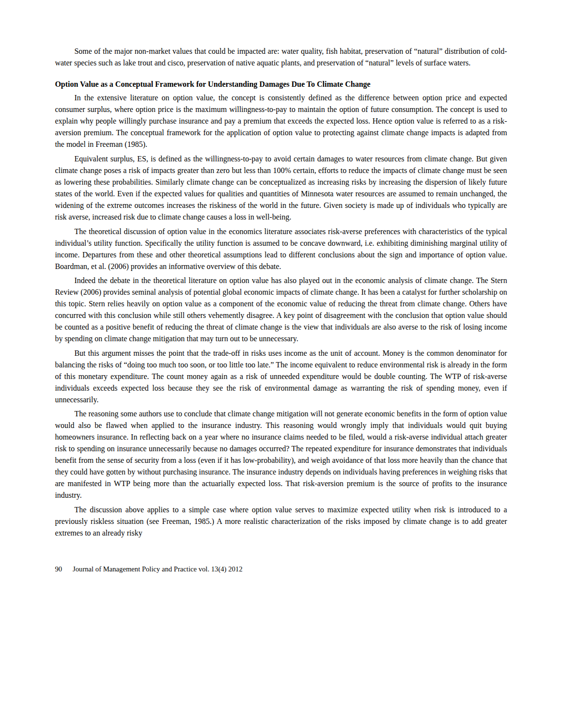Some of the major non-market values that could be impacted are: water quality, fish habitat, preservation of “natural” distribution of cold-water species such as lake trout and cisco, preservation of native aquatic plants, and preservation of “natural” levels of surface waters.
Option Value as a Conceptual Framework for Understanding Damages Due To Climate Change
In the extensive literature on option value, the concept is consistently defined as the difference between option price and expected consumer surplus, where option price is the maximum willingness-to-pay to maintain the option of future consumption. The concept is used to explain why people willingly purchase insurance and pay a premium that exceeds the expected loss. Hence option value is referred to as a risk-aversion premium. The conceptual framework for the application of option value to protecting against climate change impacts is adapted from the model in Freeman (1985).
Equivalent surplus, ES, is defined as the willingness-to-pay to avoid certain damages to water resources from climate change. But given climate change poses a risk of impacts greater than zero but less than 100% certain, efforts to reduce the impacts of climate change must be seen as lowering these probabilities. Similarly climate change can be conceptualized as increasing risks by increasing the dispersion of likely future states of the world. Even if the expected values for qualities and quantities of Minnesota water resources are assumed to remain unchanged, the widening of the extreme outcomes increases the riskiness of the world in the future. Given society is made up of individuals who typically are risk averse, increased risk due to climate change causes a loss in well-being.
The theoretical discussion of option value in the economics literature associates risk-averse preferences with characteristics of the typical individual’s utility function. Specifically the utility function is assumed to be concave downward, i.e. exhibiting diminishing marginal utility of income. Departures from these and other theoretical assumptions lead to different conclusions about the sign and importance of option value. Boardman, et al. (2006) provides an informative overview of this debate.
Indeed the debate in the theoretical literature on option value has also played out in the economic analysis of climate change. The Stern Review (2006) provides seminal analysis of potential global economic impacts of climate change. It has been a catalyst for further scholarship on this topic. Stern relies heavily on option value as a component of the economic value of reducing the threat from climate change. Others have concurred with this conclusion while still others vehemently disagree. A key point of disagreement with the conclusion that option value should be counted as a positive benefit of reducing the threat of climate change is the view that individuals are also averse to the risk of losing income by spending on climate change mitigation that may turn out to be unnecessary.
But this argument misses the point that the trade-off in risks uses income as the unit of account. Money is the common denominator for balancing the risks of “doing too much too soon, or too little too late.” The income equivalent to reduce environmental risk is already in the form of this monetary expenditure. The count money again as a risk of unneeded expenditure would be double counting. The WTP of risk-averse individuals exceeds expected loss because they see the risk of environmental damage as warranting the risk of spending money, even if unnecessarily.
The reasoning some authors use to conclude that climate change mitigation will not generate economic benefits in the form of option value would also be flawed when applied to the insurance industry. This reasoning would wrongly imply that individuals would quit buying homeowners insurance. In reflecting back on a year where no insurance claims needed to be filed, would a risk-averse individual attach greater risk to spending on insurance unnecessarily because no damages occurred? The repeated expenditure for insurance demonstrates that individuals benefit from the sense of security from a loss (even if it has low-probability), and weigh avoidance of that loss more heavily than the chance that they could have gotten by without purchasing insurance. The insurance industry depends on individuals having preferences in weighing risks that are manifested in WTP being more than the actuarially expected loss. That risk-aversion premium is the source of profits to the insurance industry.
The discussion above applies to a simple case where option value serves to maximize expected utility when risk is introduced to a previously riskless situation (see Freeman, 1985.) A more realistic characterization of the risks imposed by climate change is to add greater extremes to an already risky
90 Journal of Management Policy and Practice vol. 13(4) 2012